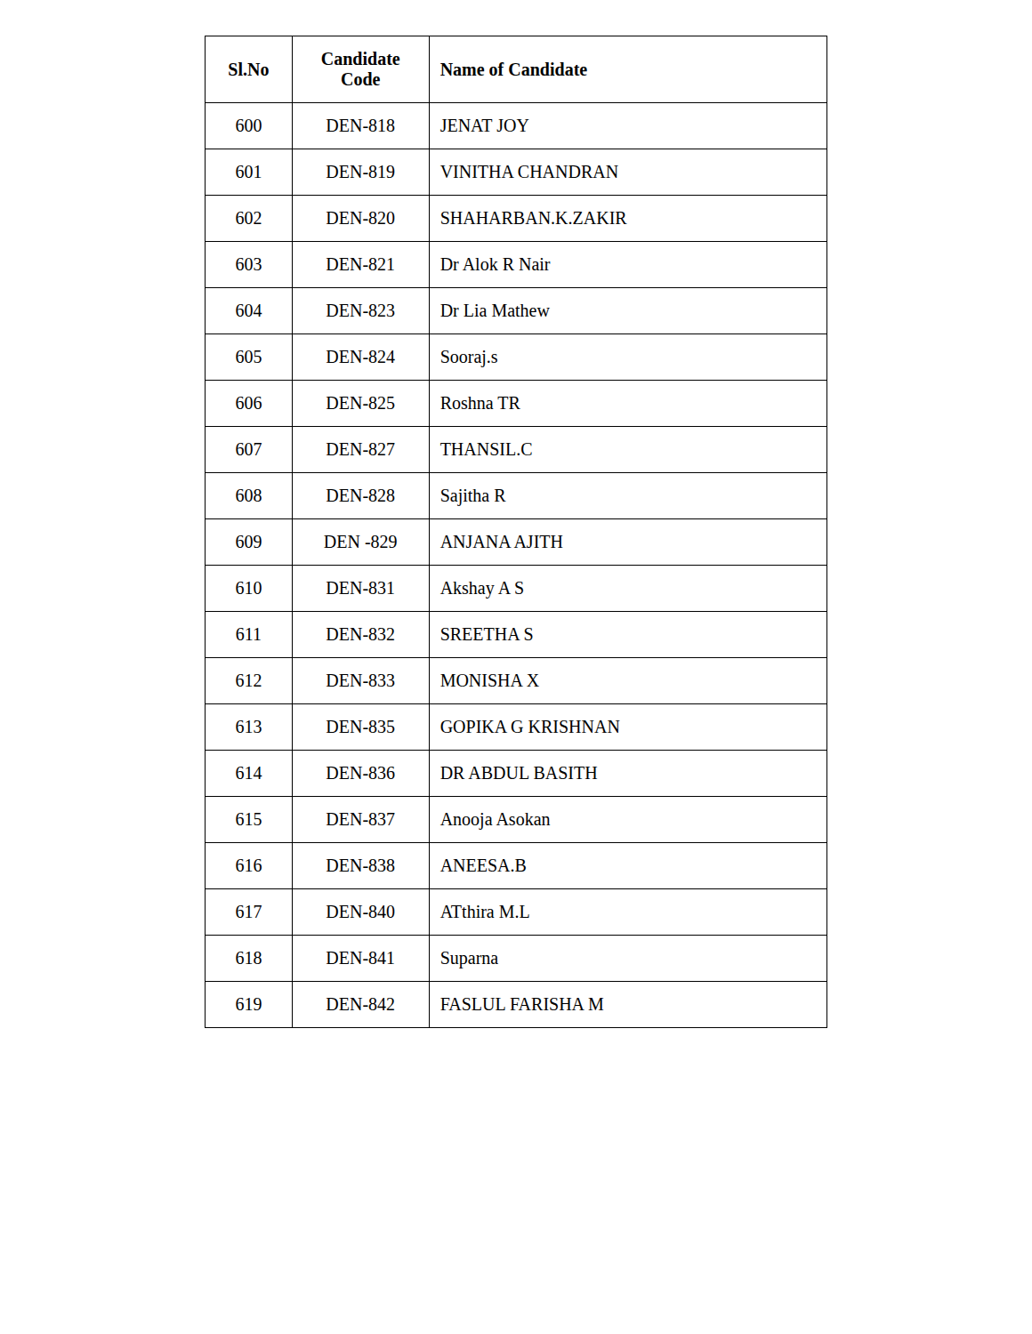| Sl.No | Candidate Code | Name of Candidate |
| --- | --- | --- |
| 600 | DEN-818 | JENAT JOY |
| 601 | DEN-819 | VINITHA CHANDRAN |
| 602 | DEN-820 | SHAHARBAN.K.ZAKIR |
| 603 | DEN-821 | Dr Alok R Nair |
| 604 | DEN-823 | Dr Lia Mathew |
| 605 | DEN-824 | Sooraj.s |
| 606 | DEN-825 | Roshna TR |
| 607 | DEN-827 | THANSIL.C |
| 608 | DEN-828 | Sajitha R |
| 609 | DEN -829 | ANJANA AJITH |
| 610 | DEN-831 | Akshay A S |
| 611 | DEN-832 | SREETHA S |
| 612 | DEN-833 | MONISHA X |
| 613 | DEN-835 | GOPIKA G KRISHNAN |
| 614 | DEN-836 | DR ABDUL BASITH |
| 615 | DEN-837 | Anooja Asokan |
| 616 | DEN-838 | ANEESA.B |
| 617 | DEN-840 | ATthira M.L |
| 618 | DEN-841 | Suparna |
| 619 | DEN-842 | FASLUL FARISHA M |